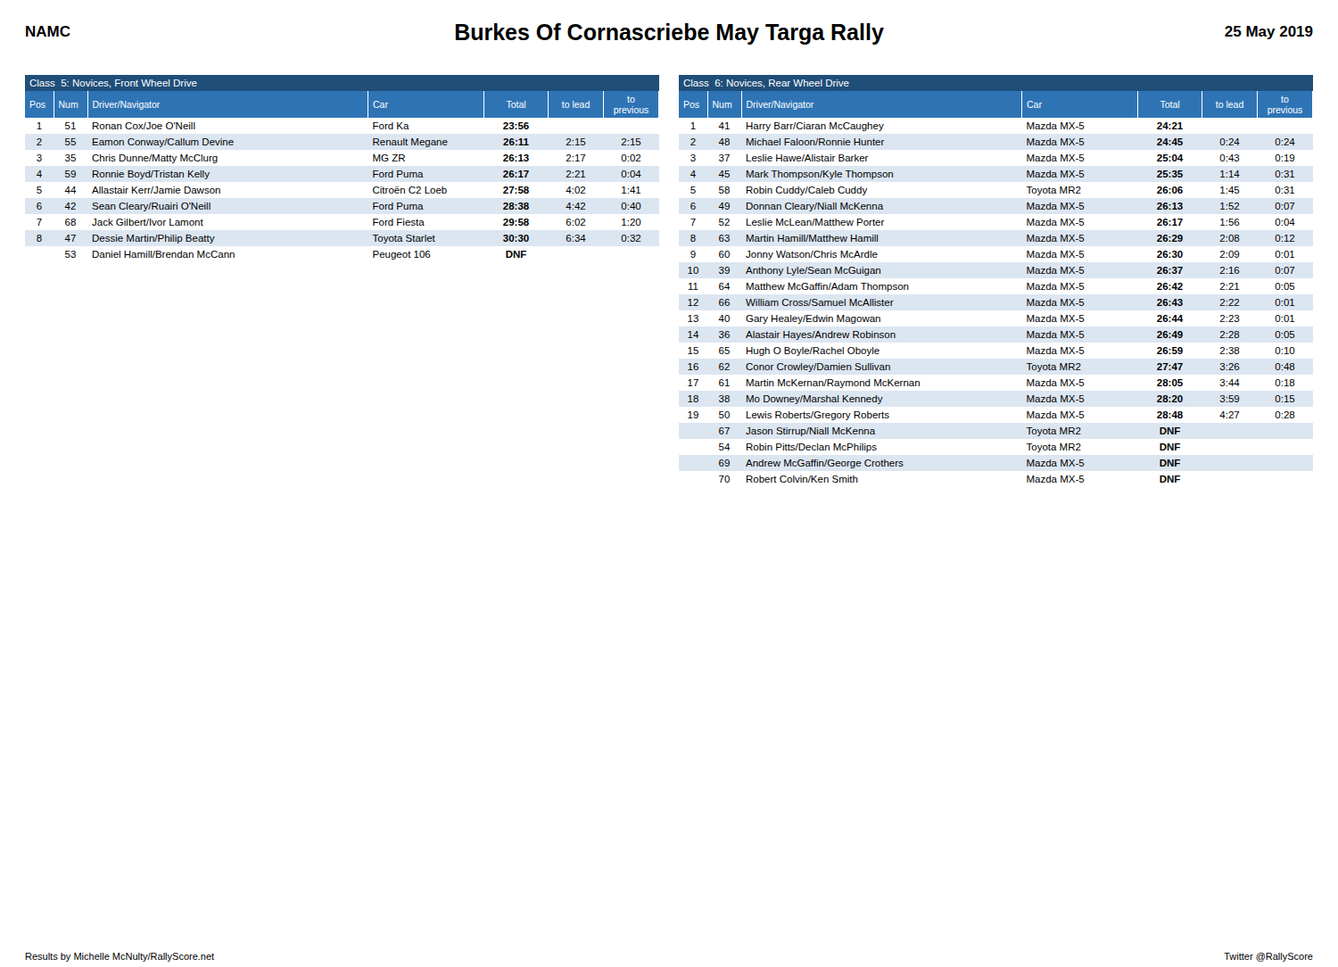NAMC
Burkes Of Cornascriebe May Targa Rally
25 May 2019
Class 5: Novices, Front Wheel Drive
| Pos | Num | Driver/Navigator | Car | Total | to lead | to previous |
| --- | --- | --- | --- | --- | --- | --- |
| 1 | 51 | Ronan Cox/Joe O'Neill | Ford Ka | 23:56 | | |
| 2 | 55 | Eamon Conway/Callum Devine | Renault Megane | 26:11 | 2:15 | 2:15 |
| 3 | 35 | Chris Dunne/Matty McClurg | MG ZR | 26:13 | 2:17 | 0:02 |
| 4 | 59 | Ronnie Boyd/Tristan Kelly | Ford Puma | 26:17 | 2:21 | 0:04 |
| 5 | 44 | Allastair Kerr/Jamie Dawson | Citroën C2 Loeb | 27:58 | 4:02 | 1:41 |
| 6 | 42 | Sean Cleary/Ruairi O'Neill | Ford Puma | 28:38 | 4:42 | 0:40 |
| 7 | 68 | Jack Gilbert/Ivor Lamont | Ford Fiesta | 29:58 | 6:02 | 1:20 |
| 8 | 47 | Dessie Martin/Philip Beatty | Toyota Starlet | 30:30 | 6:34 | 0:32 |
| | 53 | Daniel Hamill/Brendan McCann | Peugeot 106 | DNF | | |
Class 6: Novices, Rear Wheel Drive
| Pos | Num | Driver/Navigator | Car | Total | to lead | to previous |
| --- | --- | --- | --- | --- | --- | --- |
| 1 | 41 | Harry Barr/Ciaran McCaughey | Mazda MX-5 | 24:21 | | |
| 2 | 48 | Michael Faloon/Ronnie Hunter | Mazda MX-5 | 24:45 | 0:24 | 0:24 |
| 3 | 37 | Leslie Hawe/Alistair Barker | Mazda MX-5 | 25:04 | 0:43 | 0:19 |
| 4 | 45 | Mark Thompson/Kyle Thompson | Mazda MX-5 | 25:35 | 1:14 | 0:31 |
| 5 | 58 | Robin Cuddy/Caleb Cuddy | Toyota MR2 | 26:06 | 1:45 | 0:31 |
| 6 | 49 | Donnan Cleary/Niall McKenna | Mazda MX-5 | 26:13 | 1:52 | 0:07 |
| 7 | 52 | Leslie McLean/Matthew Porter | Mazda MX-5 | 26:17 | 1:56 | 0:04 |
| 8 | 63 | Martin Hamill/Matthew Hamill | Mazda MX-5 | 26:29 | 2:08 | 0:12 |
| 9 | 60 | Jonny Watson/Chris McArdle | Mazda MX-5 | 26:30 | 2:09 | 0:01 |
| 10 | 39 | Anthony Lyle/Sean McGuigan | Mazda MX-5 | 26:37 | 2:16 | 0:07 |
| 11 | 64 | Matthew McGaffin/Adam Thompson | Mazda MX-5 | 26:42 | 2:21 | 0:05 |
| 12 | 66 | William Cross/Samuel McAllister | Mazda MX-5 | 26:43 | 2:22 | 0:01 |
| 13 | 40 | Gary Healey/Edwin Magowan | Mazda MX-5 | 26:44 | 2:23 | 0:01 |
| 14 | 36 | Alastair Hayes/Andrew Robinson | Mazda MX-5 | 26:49 | 2:28 | 0:05 |
| 15 | 65 | Hugh O Boyle/Rachel Oboyle | Mazda MX-5 | 26:59 | 2:38 | 0:10 |
| 16 | 62 | Conor Crowley/Damien Sullivan | Toyota MR2 | 27:47 | 3:26 | 0:48 |
| 17 | 61 | Martin McKernan/Raymond McKernan | Mazda MX-5 | 28:05 | 3:44 | 0:18 |
| 18 | 38 | Mo Downey/Marshal Kennedy | Mazda MX-5 | 28:20 | 3:59 | 0:15 |
| 19 | 50 | Lewis Roberts/Gregory Roberts | Mazda MX-5 | 28:48 | 4:27 | 0:28 |
| | 67 | Jason Stirrup/Niall McKenna | Toyota MR2 | DNF | | |
| | 54 | Robin Pitts/Declan McPhilips | Toyota MR2 | DNF | | |
| | 69 | Andrew McGaffin/George Crothers | Mazda MX-5 | DNF | | |
| | 70 | Robert Colvin/Ken Smith | Mazda MX-5 | DNF | | |
Results by Michelle McNulty/RallyScore.net Twitter @RallyScore